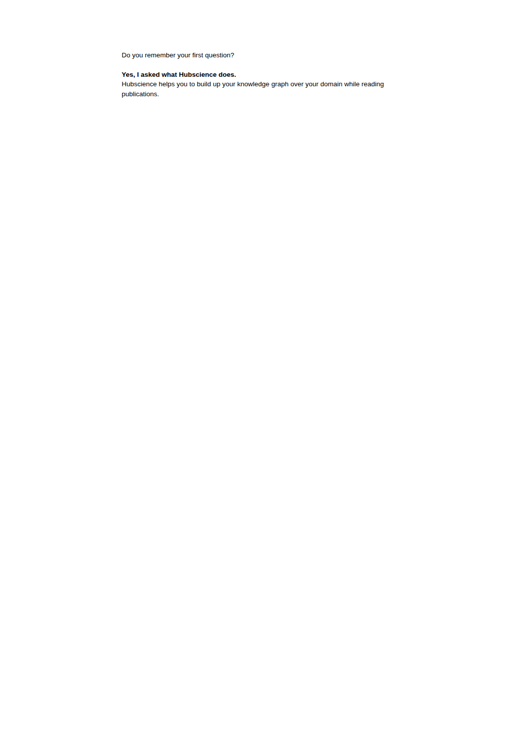Do you remember your first question?
Yes, I asked what Hubscience does.
Hubscience helps you to build up your knowledge graph over your domain while reading publications.